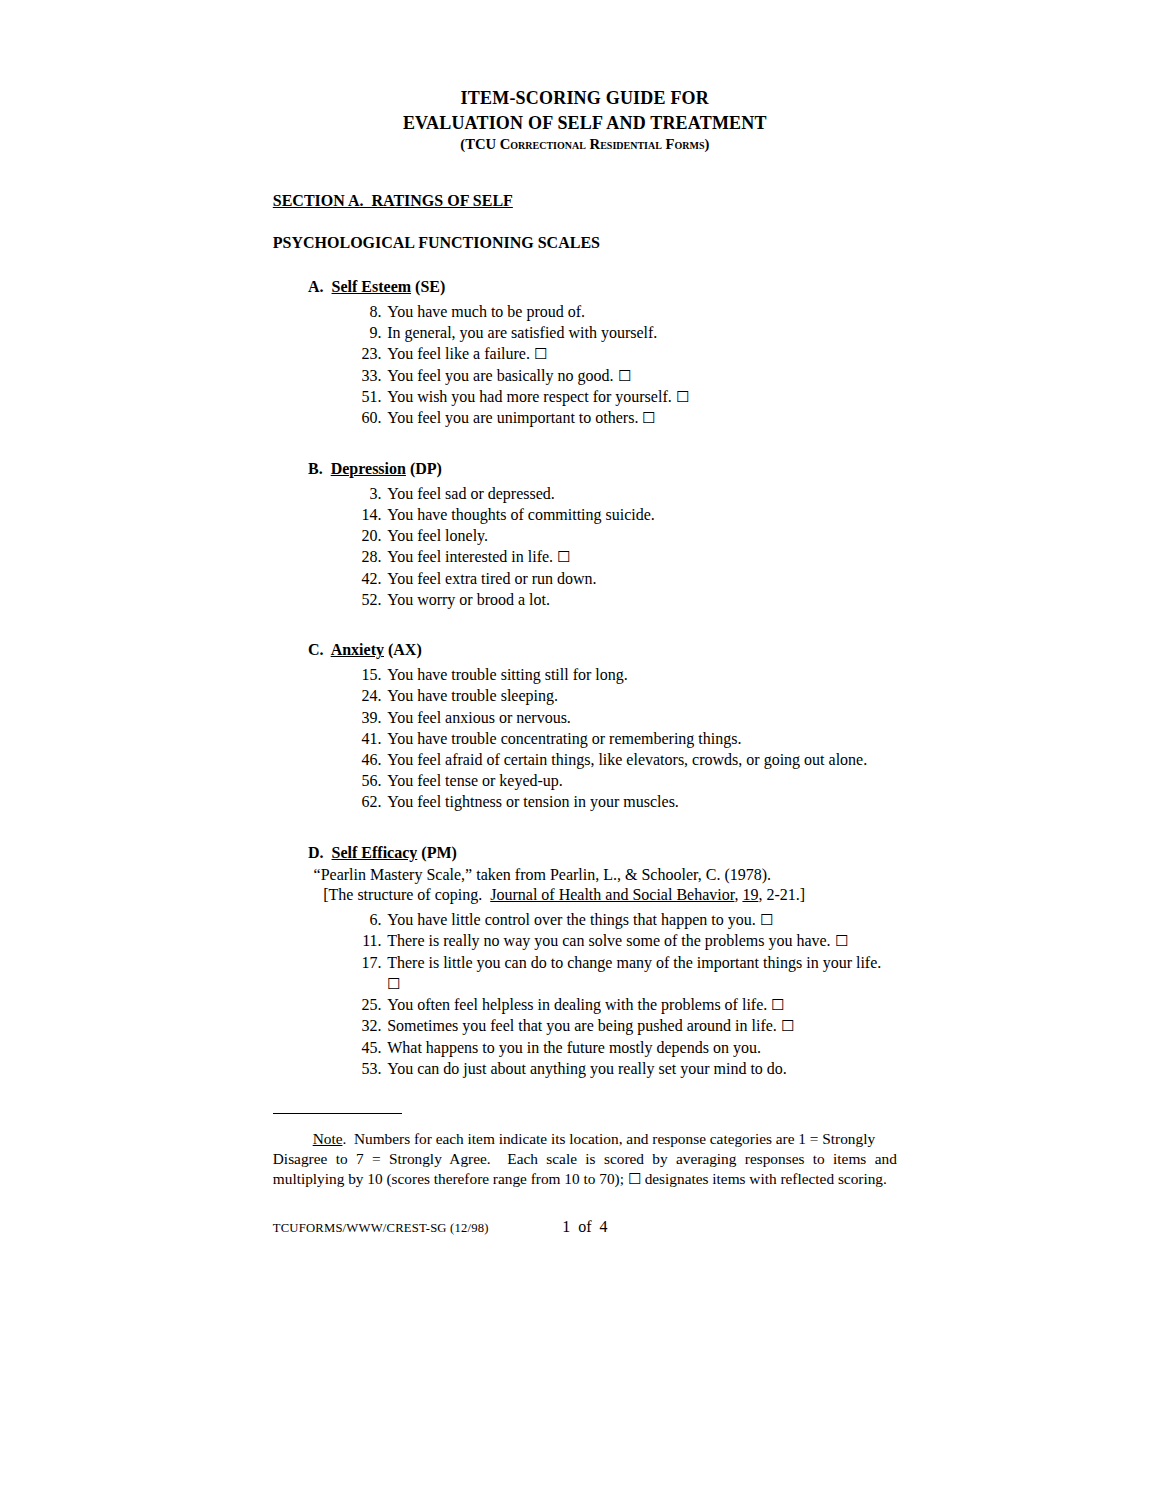ITEM-SCORING GUIDE FOR
EVALUATION OF SELF AND TREATMENT
(TCU Correctional Residential Forms)
SECTION A. RATINGS OF SELF
PSYCHOLOGICAL FUNCTIONING SCALES
A. Self Esteem (SE)
8. You have much to be proud of.
9. In general, you are satisfied with yourself.
23. You feel like a failure. ☐
33. You feel you are basically no good. ☐
51. You wish you had more respect for yourself. ☐
60. You feel you are unimportant to others. ☐
B. Depression (DP)
3. You feel sad or depressed.
14. You have thoughts of committing suicide.
20. You feel lonely.
28. You feel interested in life. ☐
42. You feel extra tired or run down.
52. You worry or brood a lot.
C. Anxiety (AX)
15. You have trouble sitting still for long.
24. You have trouble sleeping.
39. You feel anxious or nervous.
41. You have trouble concentrating or remembering things.
46. You feel afraid of certain things, like elevators, crowds, or going out alone.
56. You feel tense or keyed-up.
62. You feel tightness or tension in your muscles.
D. Self Efficacy (PM)
“Pearlin Mastery Scale,” taken from Pearlin, L., & Schooler, C. (1978). [The structure of coping. Journal of Health and Social Behavior, 19, 2-21.]
6. You have little control over the things that happen to you. ☐
11. There is really no way you can solve some of the problems you have. ☐
17. There is little you can do to change many of the important things in your life. ☐
25. You often feel helpless in dealing with the problems of life. ☐
32. Sometimes you feel that you are being pushed around in life. ☐
45. What happens to you in the future mostly depends on you.
53. You can do just about anything you really set your mind to do.
Note. Numbers for each item indicate its location, and response categories are 1 = Strongly Disagree to 7 = Strongly Agree. Each scale is scored by averaging responses to items and multiplying by 10 (scores therefore range from 10 to 70); ☐ designates items with reflected scoring.
TCUFORMS/WWW/CREST-SG (12/98) 1 of 4